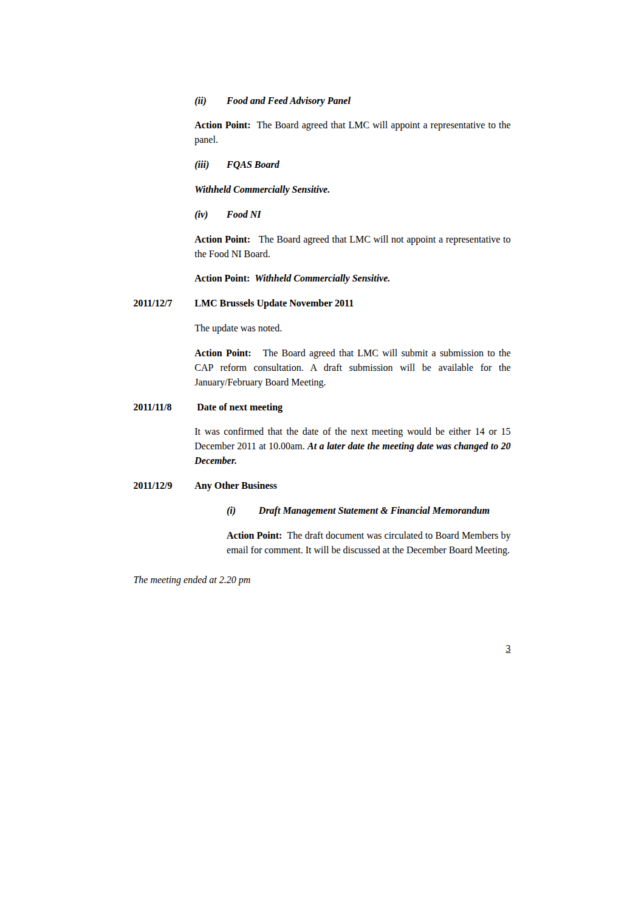(ii) Food and Feed Advisory Panel
Action Point: The Board agreed that LMC will appoint a representative to the panel.
(iii) FQAS Board
Withheld Commercially Sensitive.
(iv) Food NI
Action Point: The Board agreed that LMC will not appoint a representative to the Food NI Board.
Action Point: Withheld Commercially Sensitive.
2011/12/7
LMC Brussels Update November 2011
The update was noted.
Action Point: The Board agreed that LMC will submit a submission to the CAP reform consultation. A draft submission will be available for the January/February Board Meeting.
2011/11/8
Date of next meeting
It was confirmed that the date of the next meeting would be either 14 or 15 December 2011 at 10.00am. At a later date the meeting date was changed to 20 December.
2011/12/9
Any Other Business
(i) Draft Management Statement & Financial Memorandum
Action Point: The draft document was circulated to Board Members by email for comment. It will be discussed at the December Board Meeting.
The meeting ended at 2.20 pm
3